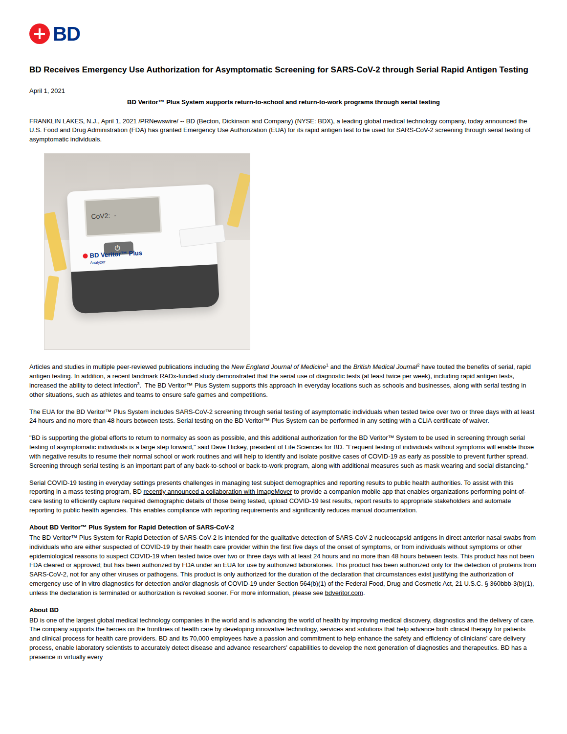BD
BD Receives Emergency Use Authorization for Asymptomatic Screening for SARS-CoV-2 through Serial Rapid Antigen Testing
April 1, 2021
BD Veritor™ Plus System supports return-to-school and return-to-work programs through serial testing
FRANKLIN LAKES, N.J., April 1, 2021 /PRNewswire/ -- BD (Becton, Dickinson and Company) (NYSE: BDX), a leading global medical technology company, today announced the U.S. Food and Drug Administration (FDA) has granted Emergency Use Authorization (EUA) for its rapid antigen test to be used for SARS-CoV-2 screening through serial testing of asymptomatic individuals.
CoV2: -
BD Veritor™ PlusAnalyzer
Articles and studies in multiple peer-reviewed publications including the New England Journal of Medicine1 and the British Medical Journal2 have touted the benefits of serial, rapid antigen testing. In addition, a recent landmark RADx-funded study demonstrated that the serial use of diagnostic tests (at least twice per week), including rapid antigen tests, increased the ability to detect infection3. The BD Veritor™ Plus System supports this approach in everyday locations such as schools and businesses, along with serial testing in other situations, such as athletes and teams to ensure safe games and competitions.
The EUA for the BD Veritor™ Plus System includes SARS-CoV-2 screening through serial testing of asymptomatic individuals when tested twice over two or three days with at least 24 hours and no more than 48 hours between tests. Serial testing on the BD Veritor™ Plus System can be performed in any setting with a CLIA certificate of waiver.
"BD is supporting the global efforts to return to normalcy as soon as possible, and this additional authorization for the BD Veritor™ System to be used in screening through serial testing of asymptomatic individuals is a large step forward," said Dave Hickey, president of Life Sciences for BD. "Frequent testing of individuals without symptoms will enable those with negative results to resume their normal school or work routines and will help to identify and isolate positive cases of COVID-19 as early as possible to prevent further spread. Screening through serial testing is an important part of any back-to-school or back-to-work program, along with additional measures such as mask wearing and social distancing."
Serial COVID-19 testing in everyday settings presents challenges in managing test subject demographics and reporting results to public health authorities. To assist with this reporting in a mass testing program, BD recently announced a collaboration with ImageMover to provide a companion mobile app that enables organizations performing point-of-care testing to efficiently capture required demographic details of those being tested, upload COVID-19 test results, report results to appropriate stakeholders and automate reporting to public health agencies. This enables compliance with reporting requirements and significantly reduces manual documentation.
About BD Veritor™ Plus System for Rapid Detection of SARS-CoV-2
The BD Veritor™ Plus System for Rapid Detection of SARS-CoV-2 is intended for the qualitative detection of SARS-CoV-2 nucleocapsid antigens in direct anterior nasal swabs from individuals who are either suspected of COVID-19 by their health care provider within the first five days of the onset of symptoms, or from individuals without symptoms or other epidemiological reasons to suspect COVID-19 when tested twice over two or three days with at least 24 hours and no more than 48 hours between tests. This product has not been FDA cleared or approved; but has been authorized by FDA under an EUA for use by authorized laboratories. This product has been authorized only for the detection of proteins from SARS-CoV-2, not for any other viruses or pathogens. This product is only authorized for the duration of the declaration that circumstances exist justifying the authorization of emergency use of in vitro diagnostics for detection and/or diagnosis of COVID-19 under Section 564(b)(1) of the Federal Food, Drug and Cosmetic Act, 21 U.S.C. § 360bbb-3(b)(1), unless the declaration is terminated or authorization is revoked sooner. For more information, please see bdveritor.com.
About BD
BD is one of the largest global medical technology companies in the world and is advancing the world of health by improving medical discovery, diagnostics and the delivery of care. The company supports the heroes on the frontlines of health care by developing innovative technology, services and solutions that help advance both clinical therapy for patients and clinical process for health care providers. BD and its 70,000 employees have a passion and commitment to help enhance the safety and efficiency of clinicians' care delivery process, enable laboratory scientists to accurately detect disease and advance researchers' capabilities to develop the next generation of diagnostics and therapeutics. BD has a presence in virtually every